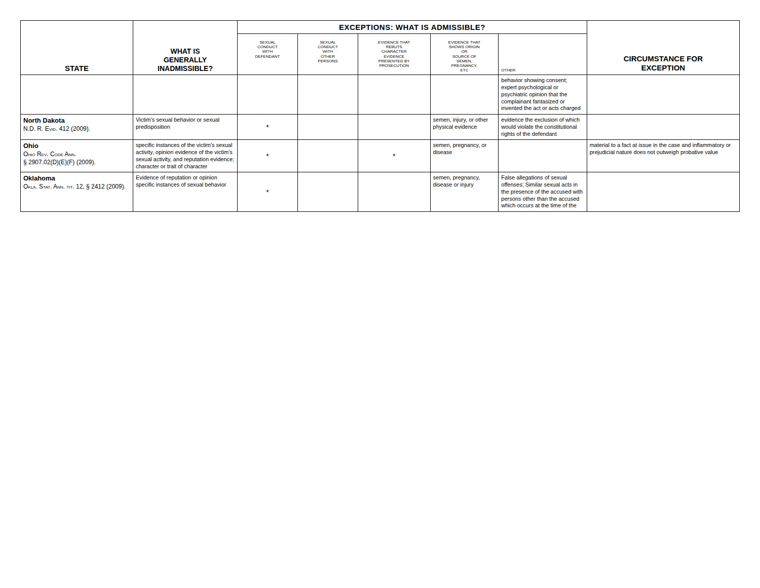| | | EXCEPTIONS: WHAT IS ADMISSIBLE? | |
| --- | --- | --- | --- |
| STATE | WHAT IS GENERALLY INADMISSIBLE? | SEXUAL CONDUCT WITH DEFENDANT | SEXUAL CONDUCT WITH OTHER PERSONS | EVIDENCE THAT REBUTS CHARACTER EVIDENCE PRESENTED BY PROSECUTION | EVIDENCE THAT SHOWS ORIGIN OR SOURCE OF SEMEN, PREGNANCY, ETC | OTHER | CIRCUMSTANCE FOR EXCEPTION |
| | | | | | | behavior showing consent; expert psychological or psychiatric opinion that the complainant fantasized or invented the act or acts charged | |
| North Dakota N.D. R. Evid. 412 (2009). | Victim's sexual behavior or sexual predisposition | * | | | semen, injury, or other physical evidence | evidence the exclusion of which would violate the constitutional rights of the defendant | |
| Ohio Ohio Rev. Code Ann. § 2907.02(D)(E)(F) (2009). | specific instances of the victim's sexual activity, opinion evidence of the victim's sexual activity, and reputation evidence; character or trait of character | * | | * | semen, pregnancy, or disease | | material to a fact at issue in the case and inflammatory or prejudicial nature does not outweigh probative value |
| Oklahoma Okla. Stat. Ann. tit. 12, § 2412 (2009). | Evidence of reputation or opinion specific instances of sexual behavior | * | | | semen, pregnancy, disease or injury | False allegations of sexual offenses; Similar sexual acts in the presence of the accused with persons other than the accused which occurs at the time of the | |